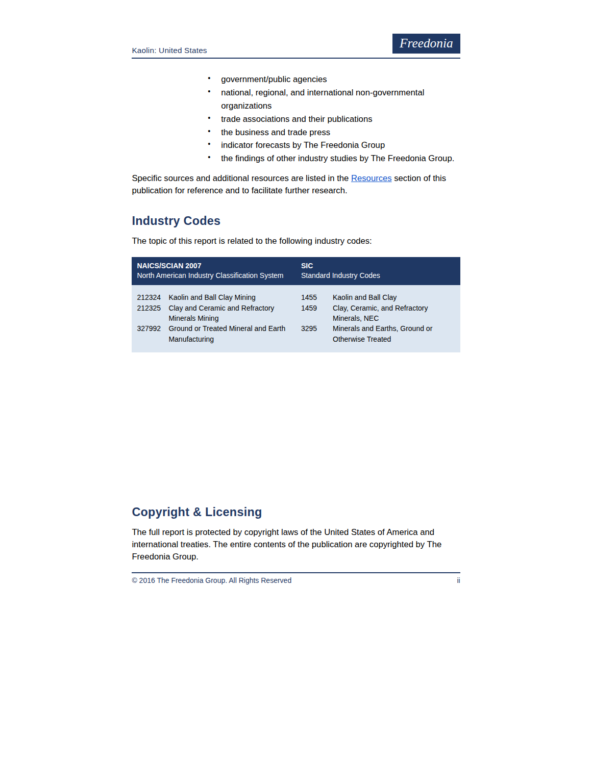Kaolin: United States
Freedonia
government/public agencies
national, regional, and international non-governmental organizations
trade associations and their publications
the business and trade press
indicator forecasts by The Freedonia Group
the findings of other industry studies by The Freedonia Group.
Specific sources and additional resources are listed in the Resources section of this publication for reference and to facilitate further research.
Industry Codes
The topic of this report is related to the following industry codes:
| NAICS/SCIAN 2007 North American Industry Classification System | SIC Standard Industry Codes |
| --- | --- |
| 212324 Kaolin and Ball Clay Mining 212325 Clay and Ceramic and Refractory Minerals Mining 327992 Ground or Treated Mineral and Earth Manufacturing | 1455 Kaolin and Ball Clay 1459 Clay, Ceramic, and Refractory Minerals, NEC 3295 Minerals and Earths, Ground or Otherwise Treated |
Copyright & Licensing
The full report is protected by copyright laws of the United States of America and international treaties. The entire contents of the publication are copyrighted by The Freedonia Group.
© 2016 The Freedonia Group. All Rights Reserved
ii